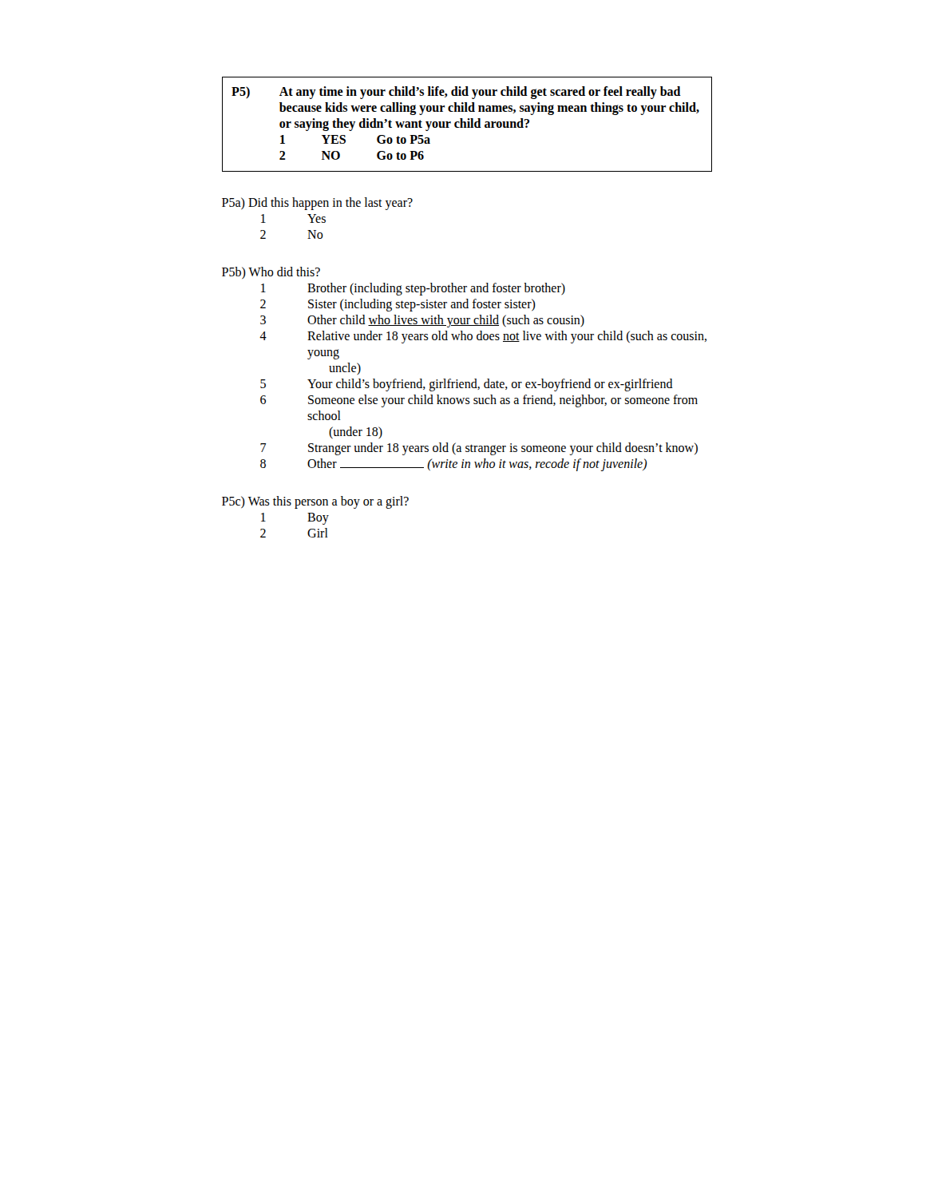| P5) | At any time in your child’s life, did your child get scared or feel really bad because kids were calling your child names, saying mean things to your child, or saying they didn’t want your child around? |
| | / 1 / YES / Go to P5a / / 2 / NO / Go to P6 / |
P5a) Did this happen in the last year?
| 1 | Yes |
| 2 | No |
P5b) Who did this?
| 1 | Brother (including step-brother and foster brother) |
| 2 | Sister (including step-sister and foster sister) |
| 3 | Other child who lives with your child (such as cousin) |
| 4 | Relative under 18 years old who does not live with your child (such as cousin, young uncle) |
| 5 | Your child’s boyfriend, girlfriend, date, or ex-boyfriend or ex-girlfriend |
| 6 | Someone else your child knows such as a friend, neighbor, or someone from school (under 18) |
| 7 | Stranger under 18 years old (a stranger is someone your child doesn’t know) |
| 8 | Other (write in who it was, recode if not juvenile) |
P5c) Was this person a boy or a girl?
| 1 | Boy |
| 2 | Girl |